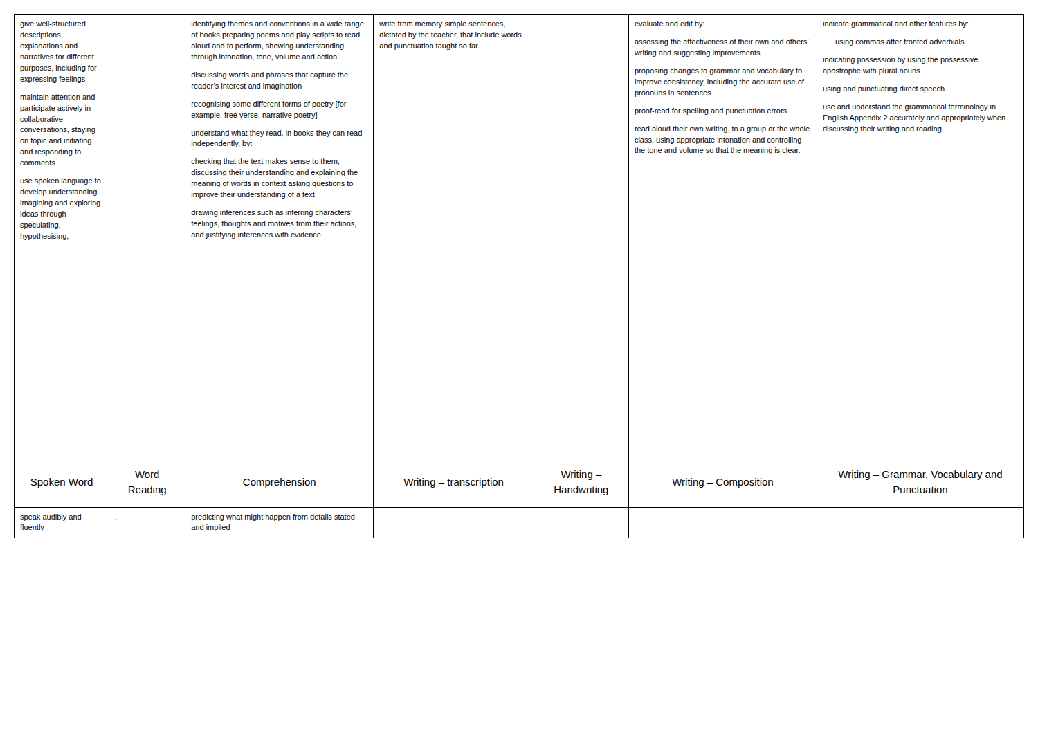| give well-structured descriptions, explanations and narratives for different purposes, including for expressing feelings maintain attention and participate actively in collaborative conversations, staying on topic and initiating and responding to comments use spoken language to develop understanding imagining and exploring ideas through speculating, hypothesising, | | identifying themes and conventions in a wide range of books preparing poems and play scripts to read aloud and to perform, showing understanding through intonation, tone, volume and action discussing words and phrases that capture the reader’s interest and imagination recognising some different forms of poetry [for example, free verse, narrative poetry] understand what they read, in books they can read independently, by: checking that the text makes sense to them, discussing their understanding and explaining the meaning of words in context asking questions to improve their understanding of a text drawing inferences such as inferring characters’ feelings, thoughts and motives from their actions, and justifying inferences with evidence | write from memory simple sentences, dictated by the teacher, that include words and punctuation taught so far. | | evaluate and edit by: assessing the effectiveness of their own and others’ writing and suggesting improvements proposing changes to grammar and vocabulary to improve consistency, including the accurate use of pronouns in sentences proof-read for spelling and punctuation errors read aloud their own writing, to a group or the whole class, using appropriate intonation and controlling the tone and volume so that the meaning is clear. | indicate grammatical and other features by: using commas after fronted adverbials indicating possession by using the possessive apostrophe with plural nouns using and punctuating direct speech use and understand the grammatical terminology in English Appendix 2 accurately and appropriately when discussing their writing and reading. |
| Spoken Word | Word Reading | Comprehension | Writing – transcription | Writing – Handwriting | Writing – Composition | Writing – Grammar, Vocabulary and Punctuation |
| speak audibly and fluently | . | predicting what might happen from details stated and implied | | | | |